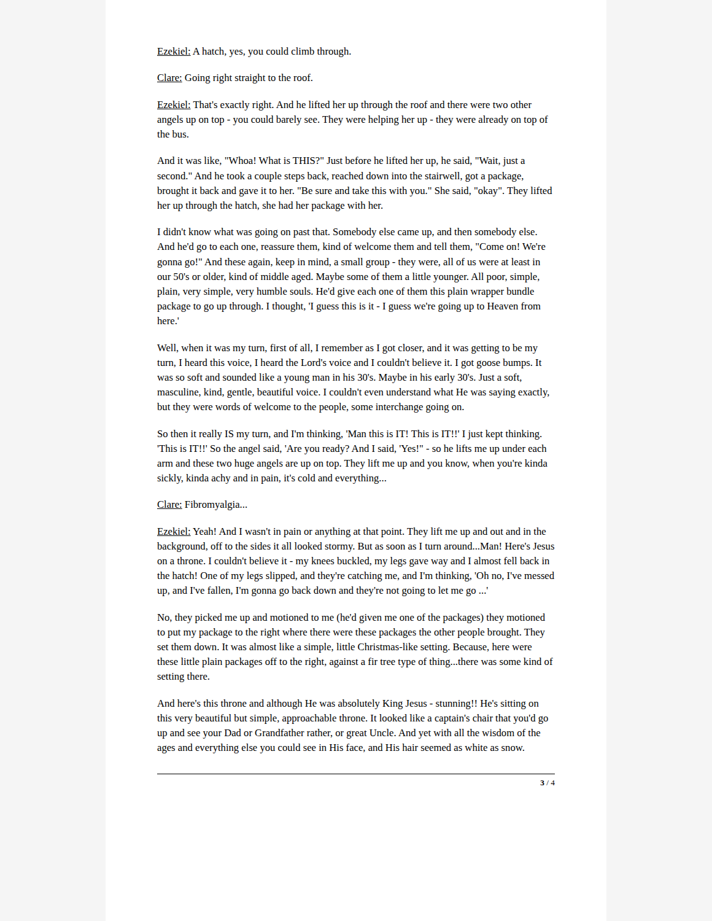Ezekiel: A hatch, yes, you could climb through.
Clare: Going right straight to the roof.
Ezekiel: That's exactly right. And he lifted her up through the roof and there were two other angels up on top - you could barely see. They were helping her up - they were already on top of the bus.
And it was like, "Whoa! What is THIS?" Just before he lifted her up, he said, "Wait, just a second." And he took a couple steps back, reached down into the stairwell, got a package, brought it back and gave it to her. "Be sure and take this with you." She said, "okay". They lifted her up through the hatch, she had her package with her.
I didn't know what was going on past that. Somebody else came up, and then somebody else. And he'd go to each one, reassure them, kind of welcome them and tell them, "Come on! We're gonna go!" And these again, keep in mind, a small group - they were, all of us were at least in our 50's or older, kind of middle aged. Maybe some of them a little younger. All poor, simple, plain, very simple, very humble souls. He'd give each one of them this plain wrapper bundle package to go up through. I thought, 'I guess this is it - I guess we're going up to Heaven from here.'
Well, when it was my turn, first of all, I remember as I got closer, and it was getting to be my turn, I heard this voice, I heard the Lord's voice and I couldn't believe it. I got goose bumps. It was so soft and sounded like a young man in his 30's. Maybe in his early 30's. Just a soft, masculine, kind, gentle, beautiful voice. I couldn't even understand what He was saying exactly, but they were words of welcome to the people, some interchange going on.
So then it really IS my turn, and I'm thinking, 'Man this is IT! This is IT!!' I just kept thinking. 'This is IT!!' So the angel said, 'Are you ready? And I said, 'Yes!" - so he lifts me up under each arm and these two huge angels are up on top. They lift me up and you know, when you're kinda sickly, kinda achy and in pain, it's cold and everything...
Clare: Fibromyalgia...
Ezekiel: Yeah! And I wasn't in pain or anything at that point. They lift me up and out and in the background, off to the sides it all looked stormy. But as soon as I turn around...Man! Here's Jesus on a throne. I couldn't believe it - my knees buckled, my legs gave way and I almost fell back in the hatch! One of my legs slipped, and they're catching me, and I'm thinking, 'Oh no, I've messed up, and I've fallen, I'm gonna go back down and they're not going to let me go ...'
No, they picked me up and motioned to me (he'd given me one of the packages) they motioned to put my package to the right where there were these packages the other people brought. They set them down. It was almost like a simple, little Christmas-like setting. Because, here were these little plain packages off to the right, against a fir tree type of thing...there was some kind of setting there.
And here's this throne and although He was absolutely King Jesus - stunning!! He's sitting on this very beautiful but simple, approachable throne. It looked like a captain's chair that you'd go up and see your Dad or Grandfather rather, or great Uncle. And yet with all the wisdom of the ages and everything else you could see in His face, and His hair seemed as white as snow.
3 / 4